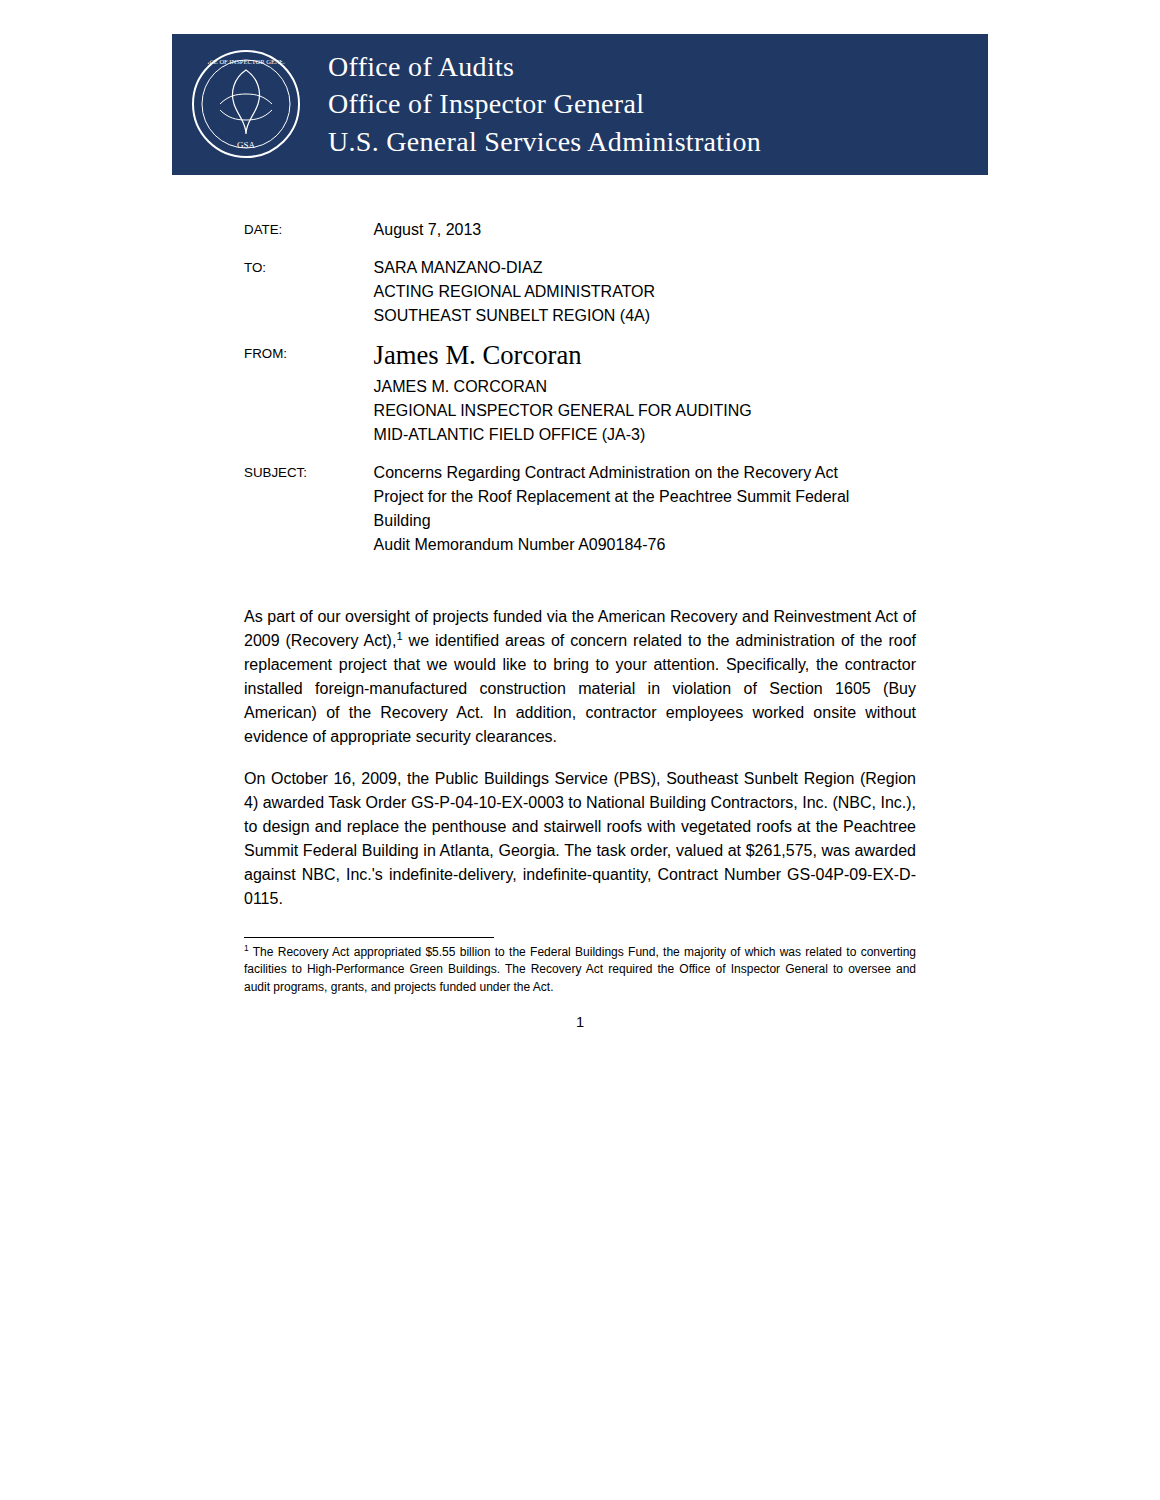GSA OFFICE OF INSPECTOR GENERAL
Office of Audits
Office of Inspector General
U.S. General Services Administration
DATE:
August 7, 2013
TO:
SARA MANZANO-DIAZ ACTING REGIONAL ADMINISTRATOR SOUTHEAST SUNBELT REGION (4A)
FROM:
James M. Corcoran
JAMES M. CORCORAN REGIONAL INSPECTOR GENERAL FOR AUDITING MID-ATLANTIC FIELD OFFICE (JA-3)
SUBJECT:
Concerns Regarding Contract Administration on the Recovery Act Project for the Roof Replacement at the Peachtree Summit Federal Building Audit Memorandum Number A090184-76
As part of our oversight of projects funded via the American Recovery and Reinvestment Act of 2009 (Recovery Act),1 we identified areas of concern related to the administration of the roof replacement project that we would like to bring to your attention. Specifically, the contractor installed foreign-manufactured construction material in violation of Section 1605 (Buy American) of the Recovery Act. In addition, contractor employees worked onsite without evidence of appropriate security clearances.
On October 16, 2009, the Public Buildings Service (PBS), Southeast Sunbelt Region (Region 4) awarded Task Order GS-P-04-10-EX-0003 to National Building Contractors, Inc. (NBC, Inc.), to design and replace the penthouse and stairwell roofs with vegetated roofs at the Peachtree Summit Federal Building in Atlanta, Georgia. The task order, valued at $261,575, was awarded against NBC, Inc.'s indefinite-delivery, indefinite-quantity, Contract Number GS-04P-09-EX-D-0115.
1 The Recovery Act appropriated $5.55 billion to the Federal Buildings Fund, the majority of which was related to converting facilities to High-Performance Green Buildings. The Recovery Act required the Office of Inspector General to oversee and audit programs, grants, and projects funded under the Act.
1